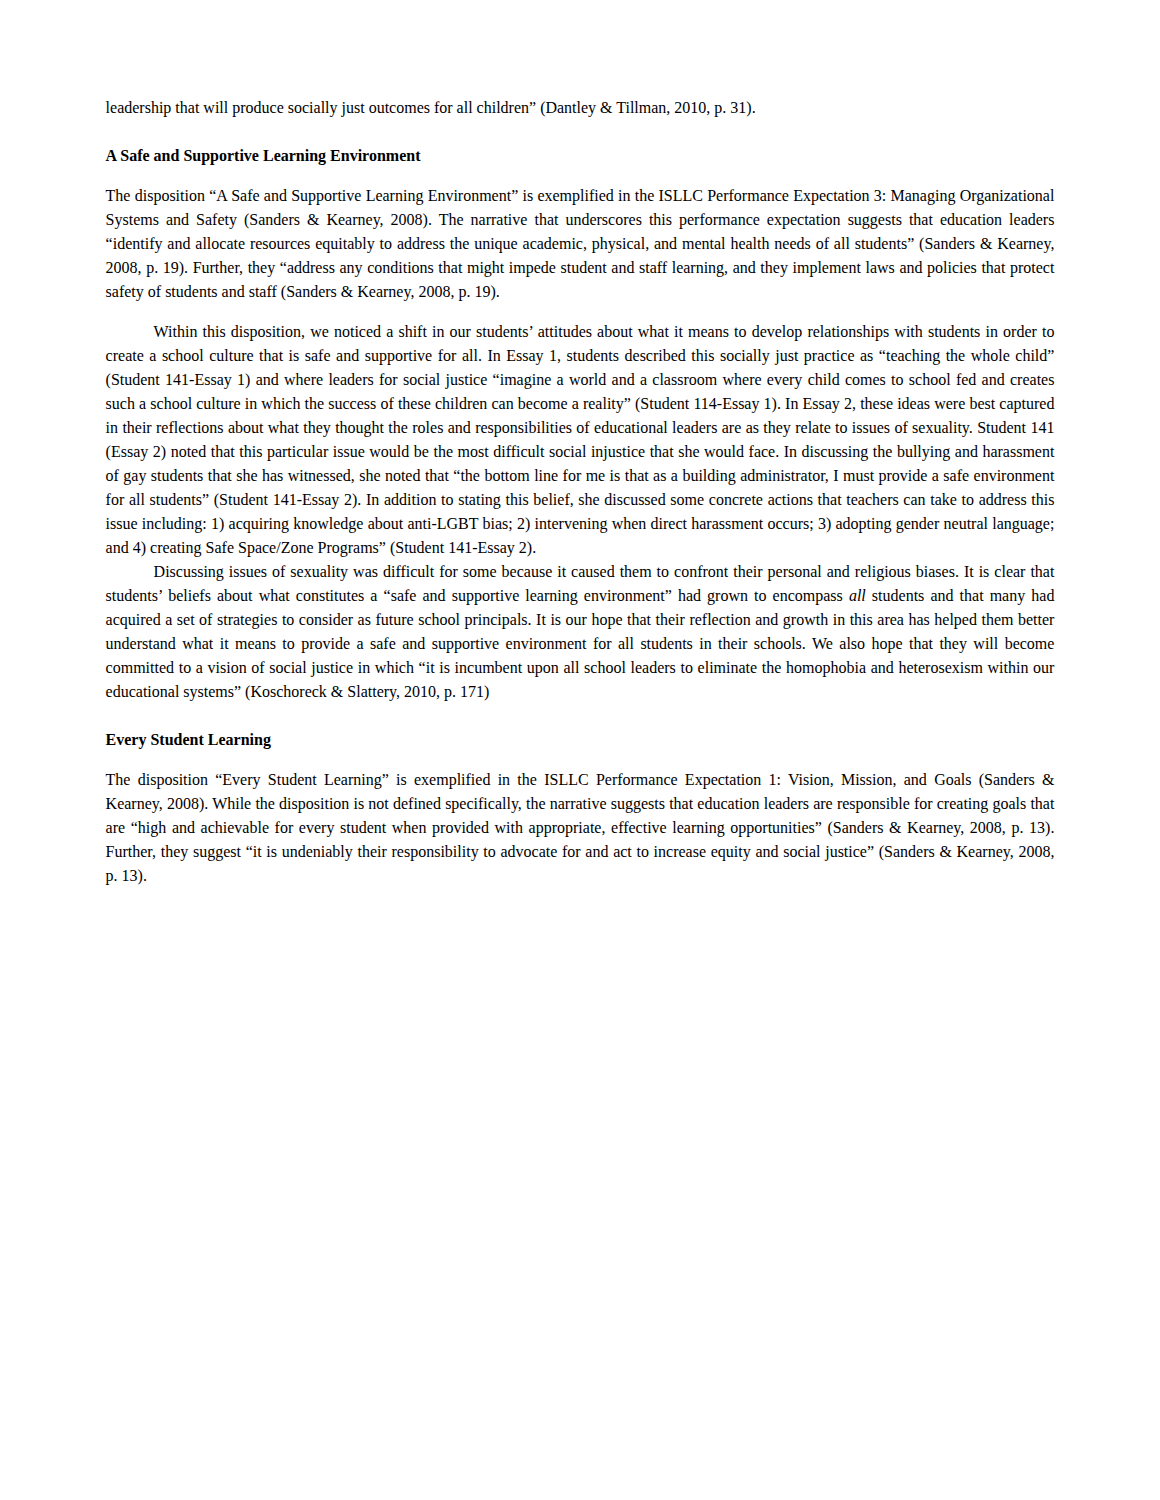leadership that will produce socially just outcomes for all children” (Dantley & Tillman, 2010, p. 31).
A Safe and Supportive Learning Environment
The disposition “A Safe and Supportive Learning Environment” is exemplified in the ISLLC Performance Expectation 3: Managing Organizational Systems and Safety (Sanders & Kearney, 2008). The narrative that underscores this performance expectation suggests that education leaders “identify and allocate resources equitably to address the unique academic, physical, and mental health needs of all students” (Sanders & Kearney, 2008, p. 19). Further, they “address any conditions that might impede student and staff learning, and they implement laws and policies that protect safety of students and staff (Sanders & Kearney, 2008, p. 19).
Within this disposition, we noticed a shift in our students’ attitudes about what it means to develop relationships with students in order to create a school culture that is safe and supportive for all. In Essay 1, students described this socially just practice as “teaching the whole child” (Student 141-Essay 1) and where leaders for social justice “imagine a world and a classroom where every child comes to school fed and creates such a school culture in which the success of these children can become a reality” (Student 114-Essay 1). In Essay 2, these ideas were best captured in their reflections about what they thought the roles and responsibilities of educational leaders are as they relate to issues of sexuality. Student 141 (Essay 2) noted that this particular issue would be the most difficult social injustice that she would face. In discussing the bullying and harassment of gay students that she has witnessed, she noted that “the bottom line for me is that as a building administrator, I must provide a safe environment for all students” (Student 141-Essay 2). In addition to stating this belief, she discussed some concrete actions that teachers can take to address this issue including: 1) acquiring knowledge about anti-LGBT bias; 2) intervening when direct harassment occurs; 3) adopting gender neutral language; and 4) creating Safe Space/Zone Programs” (Student 141-Essay 2).
Discussing issues of sexuality was difficult for some because it caused them to confront their personal and religious biases. It is clear that students’ beliefs about what constitutes a “safe and supportive learning environment” had grown to encompass all students and that many had acquired a set of strategies to consider as future school principals. It is our hope that their reflection and growth in this area has helped them better understand what it means to provide a safe and supportive environment for all students in their schools. We also hope that they will become committed to a vision of social justice in which “it is incumbent upon all school leaders to eliminate the homophobia and heterosexism within our educational systems” (Koschoreck & Slattery, 2010, p. 171)
Every Student Learning
The disposition “Every Student Learning” is exemplified in the ISLLC Performance Expectation 1: Vision, Mission, and Goals (Sanders & Kearney, 2008). While the disposition is not defined specifically, the narrative suggests that education leaders are responsible for creating goals that are “high and achievable for every student when provided with appropriate, effective learning opportunities” (Sanders & Kearney, 2008, p. 13). Further, they suggest “it is undeniably their responsibility to advocate for and act to increase equity and social justice” (Sanders & Kearney, 2008, p. 13).